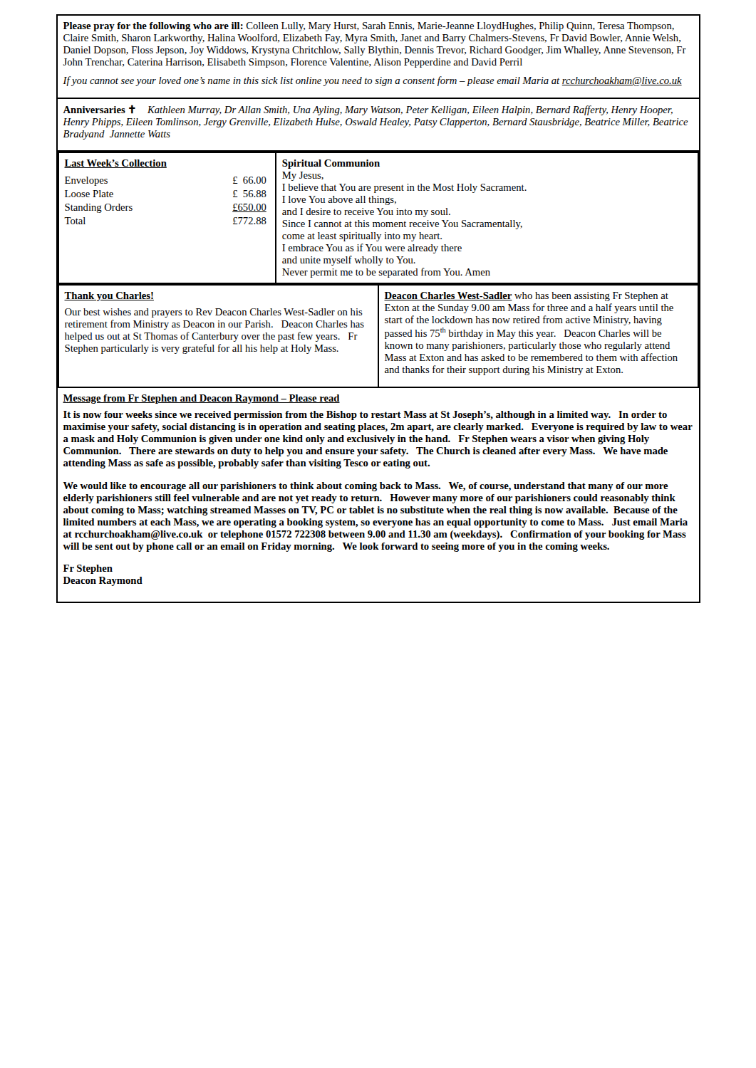Please pray for the following who are ill: Colleen Lully, Mary Hurst, Sarah Ennis, Marie-Jeanne LloydHughes, Philip Quinn, Teresa Thompson, Claire Smith, Sharon Larkworthy, Halina Woolford, Elizabeth Fay, Myra Smith, Janet and Barry Chalmers-Stevens, Fr David Bowler, Annie Welsh, Daniel Dopson, Floss Jepson, Joy Widdows, Krystyna Chritchlow, Sally Blythin, Dennis Trevor, Richard Goodger, Jim Whalley, Anne Stevenson, Fr John Trenchar, Caterina Harrison, Elisabeth Simpson, Florence Valentine, Alison Pepperdine and David Perril
If you cannot see your loved one’s name in this sick list online you need to sign a consent form – please email Maria at rcchurchoakham@live.co.uk
Anniversaries ✝ Kathleen Murray, Dr Allan Smith, Una Ayling, Mary Watson, Peter Kelligan, Eileen Halpin, Bernard Rafferty, Henry Hooper, Henry Phipps, Eileen Tomlinson, Jergy Grenville, Elizabeth Hulse, Oswald Healey, Patsy Clapperton, Bernard Stausbridge, Beatrice Miller, Beatrice Bradyand Jannette Watts
| Last Week’s Collection / Envelopes / £ 66.00 / / Loose Plate / £ 56.88 / / Standing Orders / £650.00 / / Total / £772.88 / | Spiritual Communion My Jesus, I believe that You are present in the Most Holy Sacrament. I love You above all things, and I desire to receive You into my soul. Since I cannot at this moment receive You Sacramentally, come at least spiritually into my heart. I embrace You as if You were already there and unite myself wholly to You. Never permit me to be separated from You. Amen |
| Thank you Charles! Our best wishes and prayers to Rev Deacon Charles West-Sadler on his retirement from Ministry as Deacon in our Parish. Deacon Charles has helped us out at St Thomas of Canterbury over the past few years. Fr Stephen particularly is very grateful for all his help at Holy Mass. | Deacon Charles West-Sadler who has been assisting Fr Stephen at Exton at the Sunday 9.00 am Mass for three and a half years until the start of the lockdown has now retired from active Ministry, having passed his 75 th birthday in May this year. Deacon Charles will be known to many parishioners, particularly those who regularly attend Mass at Exton and has asked to be remembered to them with affection and thanks for their support during his Ministry at Exton. |
Message from Fr Stephen and Deacon Raymond – Please read
It is now four weeks since we received permission from the Bishop to restart Mass at St Joseph’s, although in a limited way. In order to maximise your safety, social distancing is in operation and seating places, 2m apart, are clearly marked. Everyone is required by law to wear a mask and Holy Communion is given under one kind only and exclusively in the hand. Fr Stephen wears a visor when giving Holy Communion. There are stewards on duty to help you and ensure your safety. The Church is cleaned after every Mass. We have made attending Mass as safe as possible, probably safer than visiting Tesco or eating out.
We would like to encourage all our parishioners to think about coming back to Mass. We, of course, understand that many of our more elderly parishioners still feel vulnerable and are not yet ready to return. However many more of our parishioners could reasonably think about coming to Mass; watching streamed Masses on TV, PC or tablet is no substitute when the real thing is now available. Because of the limited numbers at each Mass, we are operating a booking system, so everyone has an equal opportunity to come to Mass. Just email Maria at rcchurchoakham@live.co.uk or telephone 01572 722308 between 9.00 and 11.30 am (weekdays). Confirmation of your booking for Mass will be sent out by phone call or an email on Friday morning. We look forward to seeing more of you in the coming weeks.
Fr Stephen
Deacon Raymond